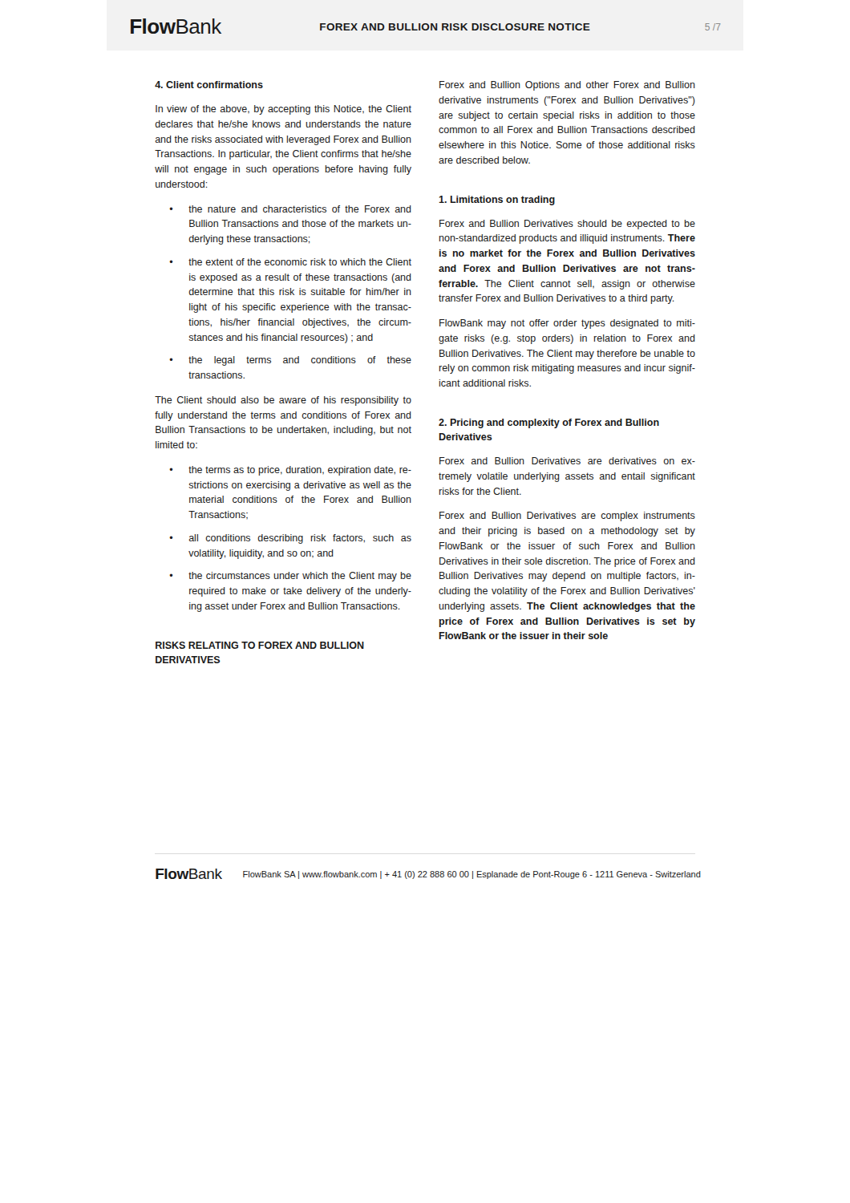Flow Bank
FOREX AND BULLION RISK DISCLOSURE NOTICE
5 /7
4. Client confirmations
In view of the above, by accepting this Notice, the Client declares that he/she knows and understands the nature and the risks associated with leveraged Forex and Bullion Transactions. In particular, the Client confirms that he/she will not engage in such operations before having fully understood:
the nature and characteristics of the Forex and Bullion Transactions and those of the markets underlying these transactions;
the extent of the economic risk to which the Client is exposed as a result of these transactions (and determine that this risk is suitable for him/her in light of his specific experience with the transactions, his/her financial objectives, the circumstances and his financial resources) ; and
the legal terms and conditions of these transactions.
The Client should also be aware of his responsibility to fully understand the terms and conditions of Forex and Bullion Transactions to be undertaken, including, but not limited to:
the terms as to price, duration, expiration date, restrictions on exercising a derivative as well as the material conditions of the Forex and Bullion Transactions;
all conditions describing risk factors, such as volatility, liquidity, and so on; and
the circumstances under which the Client may be required to make or take delivery of the underlying asset under Forex and Bullion Transactions.
RISKS RELATING TO FOREX AND BULLION DERIVATIVES
Forex and Bullion Options and other Forex and Bullion derivative instruments ("Forex and Bullion Derivatives") are subject to certain special risks in addition to those common to all Forex and Bullion Transactions described elsewhere in this Notice. Some of those additional risks are described below.
1. Limitations on trading
Forex and Bullion Derivatives should be expected to be non-standardized products and illiquid instruments. There is no market for the Forex and Bullion Derivatives and Forex and Bullion Derivatives are not transferrable. The Client cannot sell, assign or otherwise transfer Forex and Bullion Derivatives to a third party.
FlowBank may not offer order types designated to mitigate risks (e.g. stop orders) in relation to Forex and Bullion Derivatives. The Client may therefore be unable to rely on common risk mitigating measures and incur significant additional risks.
2. Pricing and complexity of Forex and Bullion Derivatives
Forex and Bullion Derivatives are derivatives on extremely volatile underlying assets and entail significant risks for the Client.
Forex and Bullion Derivatives are complex instruments and their pricing is based on a methodology set by FlowBank or the issuer of such Forex and Bullion Derivatives in their sole discretion. The price of Forex and Bullion Derivatives may depend on multiple factors, including the volatility of the Forex and Bullion Derivatives' underlying assets. The Client acknowledges that the price of Forex and Bullion Derivatives is set by FlowBank or the issuer in their sole
Flow Bank
FlowBank SA | www.flowbank.com | + 41 (0) 22 888 60 00 | Esplanade de Pont-Rouge 6 - 1211 Geneva - Switzerland